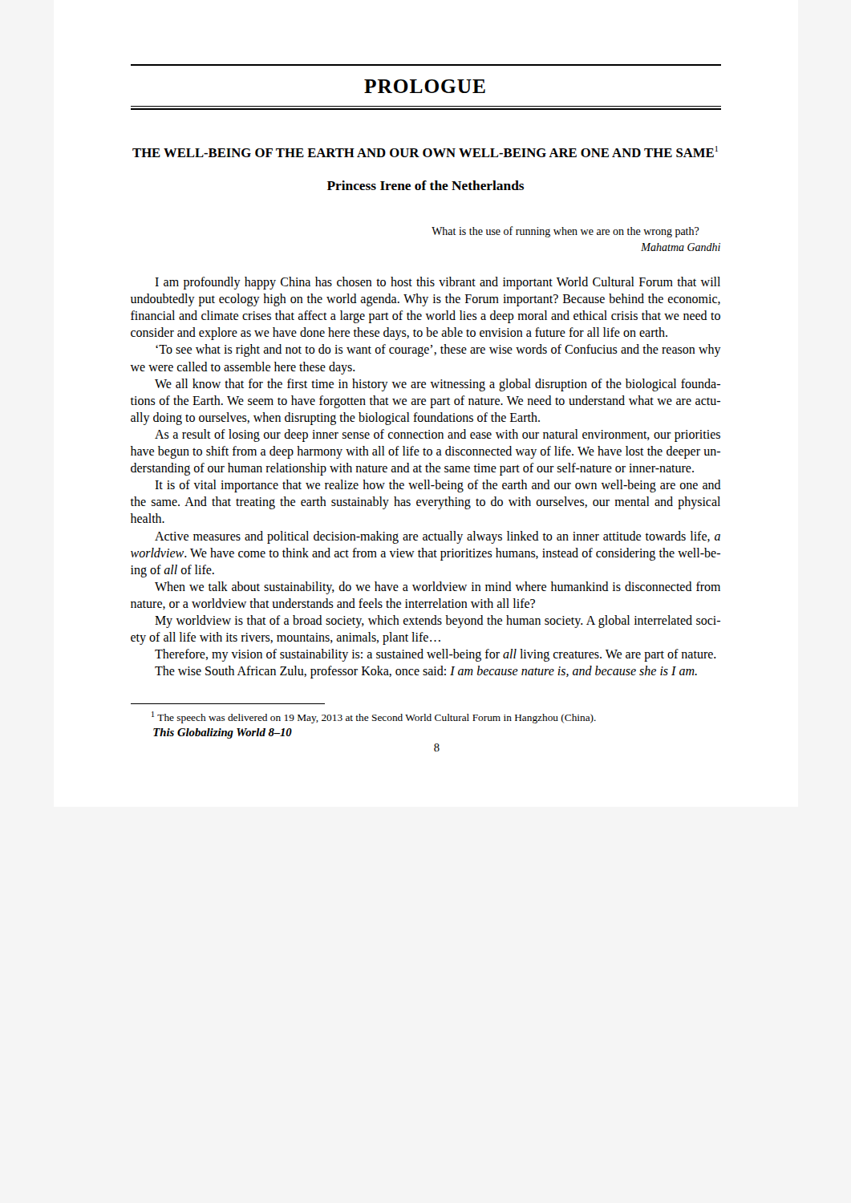PROLOGUE
The Well-Being of the Earth and Our Own Well-Being Are One and the Same1
Princess Irene of the Netherlands
What is the use of running when we are on the wrong path?
Mahatma Gandhi
I am profoundly happy China has chosen to host this vibrant and important World Cultural Forum that will undoubtedly put ecology high on the world agenda. Why is the Forum important? Because behind the economic, financial and climate crises that affect a large part of the world lies a deep moral and ethical crisis that we need to consider and explore as we have done here these days, to be able to envision a future for all life on earth.
‘To see what is right and not to do is want of courage’, these are wise words of Confucius and the reason why we were called to assemble here these days.
We all know that for the first time in history we are witnessing a global disruption of the biological foundations of the Earth. We seem to have forgotten that we are part of nature. We need to understand what we are actually doing to ourselves, when disrupting the biological foundations of the Earth.
As a result of losing our deep inner sense of connection and ease with our natural environment, our priorities have begun to shift from a deep harmony with all of life to a disconnected way of life. We have lost the deeper understanding of our human relationship with nature and at the same time part of our self-nature or inner-nature.
It is of vital importance that we realize how the well-being of the earth and our own well-being are one and the same. And that treating the earth sustainably has everything to do with ourselves, our mental and physical health.
Active measures and political decision-making are actually always linked to an inner attitude towards life, a worldview. We have come to think and act from a view that prioritizes humans, instead of considering the well-being of all of life.
When we talk about sustainability, do we have a worldview in mind where humankind is disconnected from nature, or a worldview that understands and feels the interrelation with all life?
My worldview is that of a broad society, which extends beyond the human society. A global interrelated society of all life with its rivers, mountains, animals, plant life…
Therefore, my vision of sustainability is: a sustained well-being for all living creatures. We are part of nature.
The wise South African Zulu, professor Koka, once said: I am because nature is, and because she is I am.
1 The speech was delivered on 19 May, 2013 at the Second World Cultural Forum in Hangzhou (China).
This Globalizing World 8–10
8